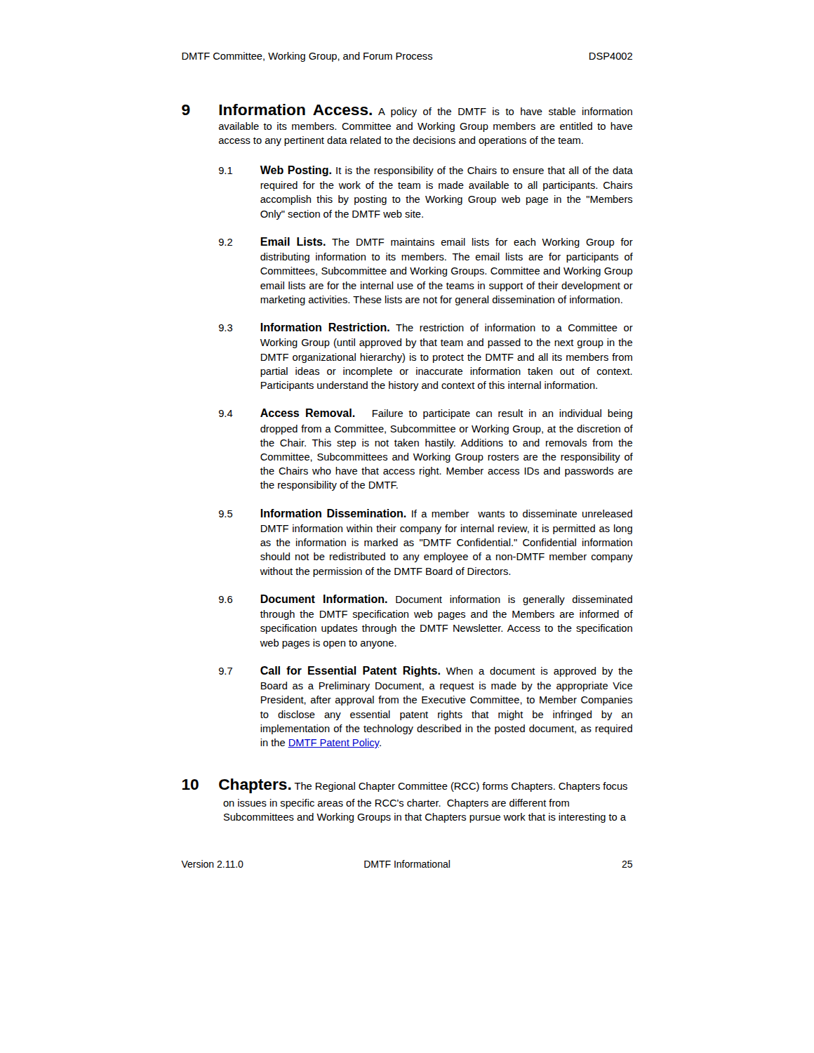DMTF Committee, Working Group, and Forum Process DSP4002
9 Information Access. A policy of the DMTF is to have stable information available to its members. Committee and Working Group members are entitled to have access to any pertinent data related to the decisions and operations of the team.
9.1 Web Posting. It is the responsibility of the Chairs to ensure that all of the data required for the work of the team is made available to all participants. Chairs accomplish this by posting to the Working Group web page in the "Members Only" section of the DMTF web site.
9.2 Email Lists. The DMTF maintains email lists for each Working Group for distributing information to its members. The email lists are for participants of Committees, Subcommittee and Working Groups. Committee and Working Group email lists are for the internal use of the teams in support of their development or marketing activities. These lists are not for general dissemination of information.
9.3 Information Restriction. The restriction of information to a Committee or Working Group (until approved by that team and passed to the next group in the DMTF organizational hierarchy) is to protect the DMTF and all its members from partial ideas or incomplete or inaccurate information taken out of context. Participants understand the history and context of this internal information.
9.4 Access Removal. Failure to participate can result in an individual being dropped from a Committee, Subcommittee or Working Group, at the discretion of the Chair. This step is not taken hastily. Additions to and removals from the Committee, Subcommittees and Working Group rosters are the responsibility of the Chairs who have that access right. Member access IDs and passwords are the responsibility of the DMTF.
9.5 Information Dissemination. If a member wants to disseminate unreleased DMTF information within their company for internal review, it is permitted as long as the information is marked as "DMTF Confidential." Confidential information should not be redistributed to any employee of a non-DMTF member company without the permission of the DMTF Board of Directors.
9.6 Document Information. Document information is generally disseminated through the DMTF specification web pages and the Members are informed of specification updates through the DMTF Newsletter. Access to the specification web pages is open to anyone.
9.7 Call for Essential Patent Rights. When a document is approved by the Board as a Preliminary Document, a request is made by the appropriate Vice President, after approval from the Executive Committee, to Member Companies to disclose any essential patent rights that might be infringed by an implementation of the technology described in the posted document, as required in the DMTF Patent Policy.
10 Chapters. The Regional Chapter Committee (RCC) forms Chapters. Chapters focus
on issues in specific areas of the RCC's charter. Chapters are different from Subcommittees and Working Groups in that Chapters pursue work that is interesting to a
Version 2.11.0 DMTF Informational 25